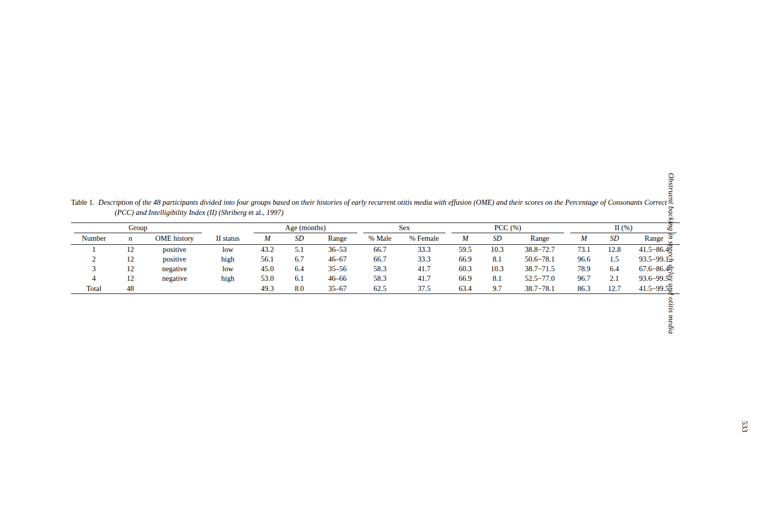Obstruent backing in speech delay and otitis media
533
Table 1. Description of the 48 participants divided into four groups based on their histories of early recurrent otitis media with effusion (OME) and their scores on the Percentage of Consonants Correct (PCC) and Intelligibility Index (II) (Shriberg et al., 1997)
| Group | | Age (months) | Sex | PCC (%) | II (%) |
| --- | --- | --- | --- | --- | --- |
| Number | n | OME history | II status | M | SD | Range | % Male | % Female | M | SD | Range | M | SD | Range |
| 1 | 12 | positive | low | 43.2 | 5.1 | 36–53 | 66.7 | 33.3 | 59.5 | 10.3 | 38.8−72.7 | 73.1 | 12.8 | 41.5−86.4 |
| 2 | 12 | positive | high | 56.1 | 6.7 | 46–67 | 66.7 | 33.3 | 66.9 | 8.1 | 50.6−78.1 | 96.6 | 1.5 | 93.5−99.1 |
| 3 | 12 | negative | low | 45.0 | 6.4 | 35–56 | 58.3 | 41.7 | 60.3 | 10.3 | 38.7−71.5 | 78.9 | 6.4 | 67.6−86.4 |
| 4 | 12 | negative | high | 53.0 | 6.1 | 46–66 | 58.3 | 41.7 | 66.9 | 8.1 | 52.5−77.0 | 96.7 | 2.1 | 93.6−99.5 |
| Total | 48 | | | 49.3 | 8.0 | 35–67 | 62.5 | 37.5 | 63.4 | 9.7 | 38.7−78.1 | 86.3 | 12.7 | 41.5−99.5 |